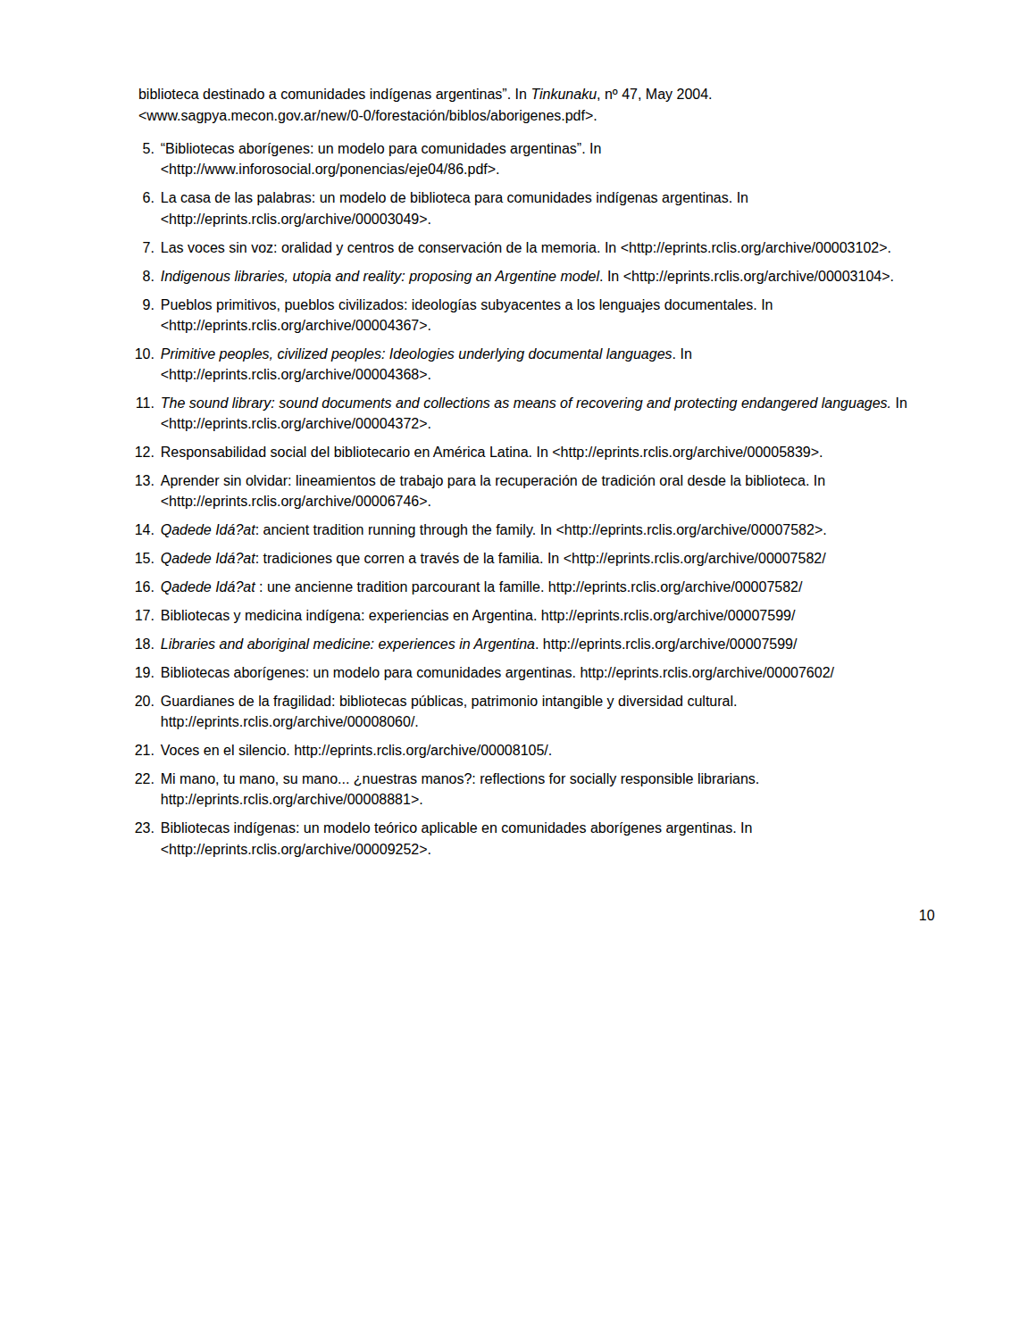biblioteca destinado a comunidades indígenas argentinas”. In Tinkunaku, nº 47, May 2004. <www.sagpya.mecon.gov.ar/new/0-0/forestación/biblos/aborigenes.pdf>.
“Bibliotecas aborígenes: un modelo para comunidades argentinas”. In <http://www.inforosocial.org/ponencias/eje04/86.pdf>.
La casa de las palabras: un modelo de biblioteca para comunidades indígenas argentinas. In <http://eprints.rclis.org/archive/00003049>.
Las voces sin voz: oralidad y centros de conservación de la memoria. In <http://eprints.rclis.org/archive/00003102>.
Indigenous libraries, utopia and reality: proposing an Argentine model. In <http://eprints.rclis.org/archive/00003104>.
Pueblos primitivos, pueblos civilizados: ideologías subyacentes a los lenguajes documentales. In <http://eprints.rclis.org/archive/00004367>.
Primitive peoples, civilized peoples: Ideologies underlying documental languages. In <http://eprints.rclis.org/archive/00004368>.
The sound library: sound documents and collections as means of recovering and protecting endangered languages. In <http://eprints.rclis.org/archive/00004372>.
Responsabilidad social del bibliotecario en América Latina. In <http://eprints.rclis.org/archive/00005839>.
Aprender sin olvidar: lineamientos de trabajo para la recuperación de tradición oral desde la biblioteca. In <http://eprints.rclis.org/archive/00006746>.
Qadede Idá?at: ancient tradition running through the family. In <http://eprints.rclis.org/archive/00007582>.
Qadede Idá?at: tradiciones que corren a través de la familia. In <http://eprints.rclis.org/archive/00007582/
Qadede Idá?at : une ancienne tradition parcourant la famille. http://eprints.rclis.org/archive/00007582/
Bibliotecas y medicina indígena: experiencias en Argentina. http://eprints.rclis.org/archive/00007599/
Libraries and aboriginal medicine: experiences in Argentina. http://eprints.rclis.org/archive/00007599/
Bibliotecas aborígenes: un modelo para comunidades argentinas. http://eprints.rclis.org/archive/00007602/
Guardianes de la fragilidad: bibliotecas públicas, patrimonio intangible y diversidad cultural. http://eprints.rclis.org/archive/00008060/.
Voces en el silencio. http://eprints.rclis.org/archive/00008105/.
Mi mano, tu mano, su mano... ¿nuestras manos?: reflections for socially responsible librarians. http://eprints.rclis.org/archive/00008881>.
Bibliotecas indígenas: un modelo teórico aplicable en comunidades aborígenes argentinas. In <http://eprints.rclis.org/archive/00009252>.
10